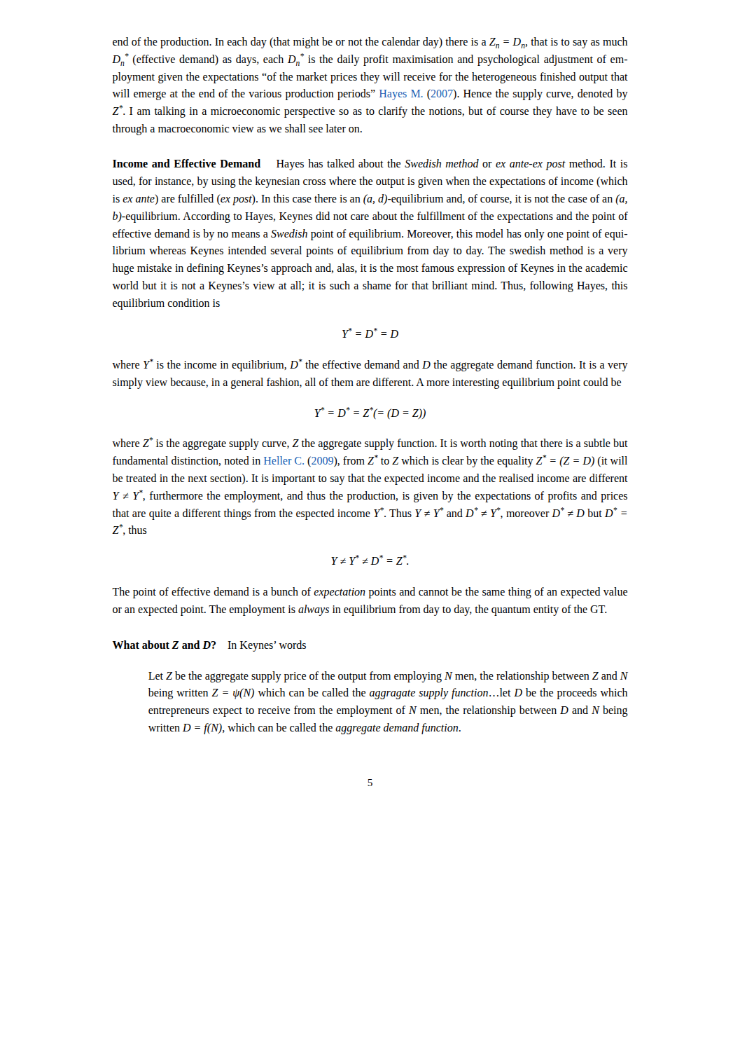end of the production. In each day (that might be or not the calendar day) there is a Zn = Dn, that is to say as much Dn* (effective demand) as days, each Dn* is the daily profit maximisation and psychological adjustment of employment given the expectations “of the market prices they will receive for the heterogeneous finished output that will emerge at the end of the various production periods” Hayes M. (2007). Hence the supply curve, denoted by Z*. I am talking in a microeconomic perspective so as to clarify the notions, but of course they have to be seen through a macroeconomic view as we shall see later on.
Income and Effective Demand Hayes has talked about the Swedish method or ex ante-ex post method. It is used, for instance, by using the keynesian cross where the output is given when the expectations of income (which is ex ante) are fulfilled (ex post). In this case there is an (a, d)-equilibrium and, of course, it is not the case of an (a, b)-equilibrium. According to Hayes, Keynes did not care about the fulfillment of the expectations and the point of effective demand is by no means a Swedish point of equilibrium. Moreover, this model has only one point of equilibrium whereas Keynes intended several points of equilibrium from day to day. The swedish method is a very huge mistake in defining Keynes’s approach and, alas, it is the most famous expression of Keynes in the academic world but it is not a Keynes’s view at all; it is such a shame for that brilliant mind. Thus, following Hayes, this equilibrium condition is
Y* = D* = D
where Y* is the income in equilibrium, D* the effective demand and D the aggregate demand function. It is a very simply view because, in a general fashion, all of them are different. A more interesting equilibrium point could be
Y* = D* = Z*(= (D = Z))
where Z* is the aggregate supply curve, Z the aggregate supply function. It is worth noting that there is a subtle but fundamental distinction, noted in Heller C. (2009), from Z* to Z which is clear by the equality Z* = (Z = D) (it will be treated in the next section). It is important to say that the expected income and the realised income are different Y ≠ Y*, furthermore the employment, and thus the production, is given by the expectations of profits and prices that are quite a different things from the espected income Y*. Thus Y ≠ Y* and D* ≠ Y*, moreover D* ≠ D but D* = Z*, thus
Y ≠ Y* ≠ D* = Z*.
The point of effective demand is a bunch of expectation points and cannot be the same thing of an expected value or an expected point. The employment is always in equilibrium from day to day, the quantum entity of the GT.
What about Z and D? In Keynes’ words
Let Z be the aggregate supply price of the output from employing N men, the relationship between Z and N being written Z = ψ(N) which can be called the aggragate supply function…let D be the proceeds which entrepreneurs expect to receive from the employment of N men, the relationship between D and N being written D = f(N), which can be called the aggregate demand function.
5